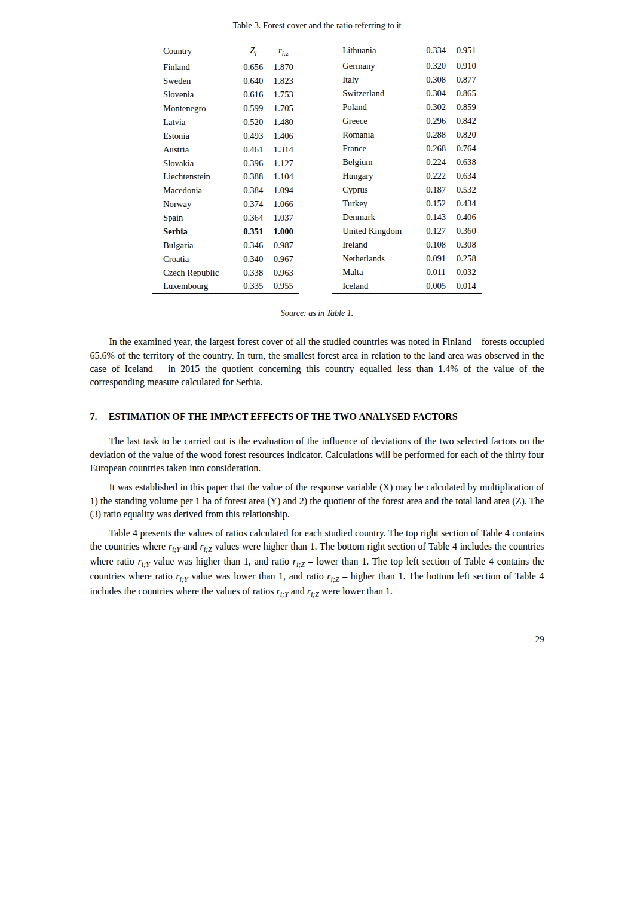Table 3. Forest cover and the ratio referring to it
| Country | Z i | r i;z |
| --- | --- | --- |
| Finland | 0.656 | 1.870 |
| Sweden | 0.640 | 1.823 |
| Slovenia | 0.616 | 1.753 |
| Montenegro | 0.599 | 1.705 |
| Latvia | 0.520 | 1.480 |
| Estonia | 0.493 | 1.406 |
| Austria | 0.461 | 1.314 |
| Slovakia | 0.396 | 1.127 |
| Liechtenstein | 0.388 | 1.104 |
| Macedonia | 0.384 | 1.094 |
| Norway | 0.374 | 1.066 |
| Spain | 0.364 | 1.037 |
| Serbia | 0.351 | 1.000 |
| Bulgaria | 0.346 | 0.987 |
| Croatia | 0.340 | 0.967 |
| Czech Republic | 0.338 | 0.963 |
| Luxembourg | 0.335 | 0.955 |
| Lithuania | 0.334 | 0.951 |
| --- | --- | --- |
| Germany | 0.320 | 0.910 |
| Italy | 0.308 | 0.877 |
| Switzerland | 0.304 | 0.865 |
| Poland | 0.302 | 0.859 |
| Greece | 0.296 | 0.842 |
| Romania | 0.288 | 0.820 |
| France | 0.268 | 0.764 |
| Belgium | 0.224 | 0.638 |
| Hungary | 0.222 | 0.634 |
| Cyprus | 0.187 | 0.532 |
| Turkey | 0.152 | 0.434 |
| Denmark | 0.143 | 0.406 |
| United Kingdom | 0.127 | 0.360 |
| Ireland | 0.108 | 0.308 |
| Netherlands | 0.091 | 0.258 |
| Malta | 0.011 | 0.032 |
| Iceland | 0.005 | 0.014 |
Source: as in Table 1.
In the examined year, the largest forest cover of all the studied countries was noted in Finland – forests occupied 65.6% of the territory of the country. In turn, the smallest forest area in relation to the land area was observed in the case of Iceland – in 2015 the quotient concerning this country equalled less than 1.4% of the value of the corresponding measure calculated for Serbia.
7. ESTIMATION OF THE IMPACT EFFECTS OF THE TWO ANALYSED FACTORS
The last task to be carried out is the evaluation of the influence of deviations of the two selected factors on the deviation of the value of the wood forest resources indicator. Calculations will be performed for each of the thirty four European countries taken into consideration.
It was established in this paper that the value of the response variable (X) may be calculated by multiplication of 1) the standing volume per 1 ha of forest area (Y) and 2) the quotient of the forest area and the total land area (Z). The (3) ratio equality was derived from this relationship.
Table 4 presents the values of ratios calculated for each studied country. The top right section of Table 4 contains the countries where ri;Y and ri;Z values were higher than 1. The bottom right section of Table 4 includes the countries where ratio ri;Y value was higher than 1, and ratio ri;Z – lower than 1. The top left section of Table 4 contains the countries where ratio ri;Y value was lower than 1, and ratio ri;Z – higher than 1. The bottom left section of Table 4 includes the countries where the values of ratios ri;Y and ri;Z were lower than 1.
29